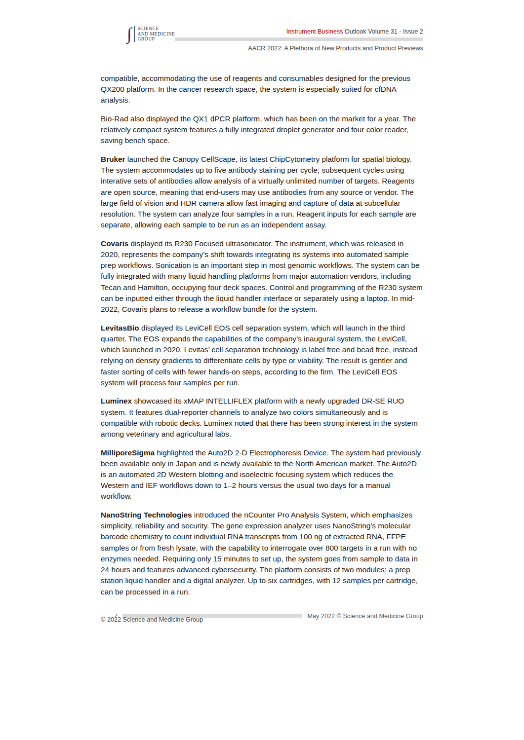∫
Science
and Medicine
Group
Instrument Business Outlook Volume 31 - Issue 2
AACR 2022: A Plethora of New Products and Product Previews
compatible, accommodating the use of reagents and consumables designed for the previous QX200 platform. In the cancer research space, the system is especially suited for cfDNA analysis.
Bio-Rad also displayed the QX1 dPCR platform, which has been on the market for a year. The relatively compact system features a fully integrated droplet generator and four color reader, saving bench space.
Bruker launched the Canopy CellScape, its latest ChipCytometry platform for spatial biology. The system accommodates up to five antibody staining per cycle; subsequent cycles using interative sets of antibodies allow analysis of a virtually unlimited number of targets. Reagents are open source, meaning that end-users may use antibodies from any source or vendor. The large field of vision and HDR camera allow fast imaging and capture of data at subcellular resolution. The system can analyze four samples in a run. Reagent inputs for each sample are separate, allowing each sample to be run as an independent assay.
Covaris displayed its R230 Focused ultrasonicator. The instrument, which was released in 2020, represents the company’s shift towards integrating its systems into automated sample prep workflows. Sonication is an important step in most genomic workflows. The system can be fully integrated with many liquid handling platforms from major automation vendors, including Tecan and Hamilton, occupying four deck spaces. Control and programming of the R230 system can be inputted either through the liquid handler interface or separately using a laptop. In mid-2022, Covaris plans to release a workflow bundle for the system.
LevitasBio displayed its LeviCell EOS cell separation system, which will launch in the third quarter. The EOS expands the capabilities of the company’s inaugural system, the LeviCell, which launched in 2020. Levitas’ cell separation technology is label free and bead free, instead relying on density gradients to differentiate cells by type or viability. The result is gentler and faster sorting of cells with fewer hands-on steps, according to the firm. The LeviCell EOS system will process four samples per run.
Luminex showcased its xMAP INTELLIFLEX platform with a newly upgraded DR-SE RUO system. It features dual-reporter channels to analyze two colors simultaneously and is compatible with robotic decks. Luminex noted that there has been strong interest in the system among veterinary and agricultural labs.
MilliporeSigma highlighted the Auto2D 2-D Electrophoresis Device. The system had previously been available only in Japan and is newly available to the North American market. The Auto2D is an automated 2D Western blotting and isoelectric focusing system which reduces the Western and IEF workflows down to 1–2 hours versus the usual two days for a manual workflow.
NanoString Technologies introduced the nCounter Pro Analysis System, which emphasizes simplicity, reliability and security. The gene expression analyzer uses NanoString’s molecular barcode chemistry to count individual RNA transcripts from 100 ng of extracted RNA, FFPE samples or from fresh lysate, with the capability to interrogate over 800 targets in a run with no enzymes needed. Requiring only 15 minutes to set up, the system goes from sample to data in 24 hours and features advanced cybersecurity. The platform consists of two modules: a prep station liquid handler and a digital analyzer. Up to six cartridges, with 12 samples per cartridge, can be processed in a run.
7
May 2022 © Science and Medicine Group
© 2022 Science and Medicine Group